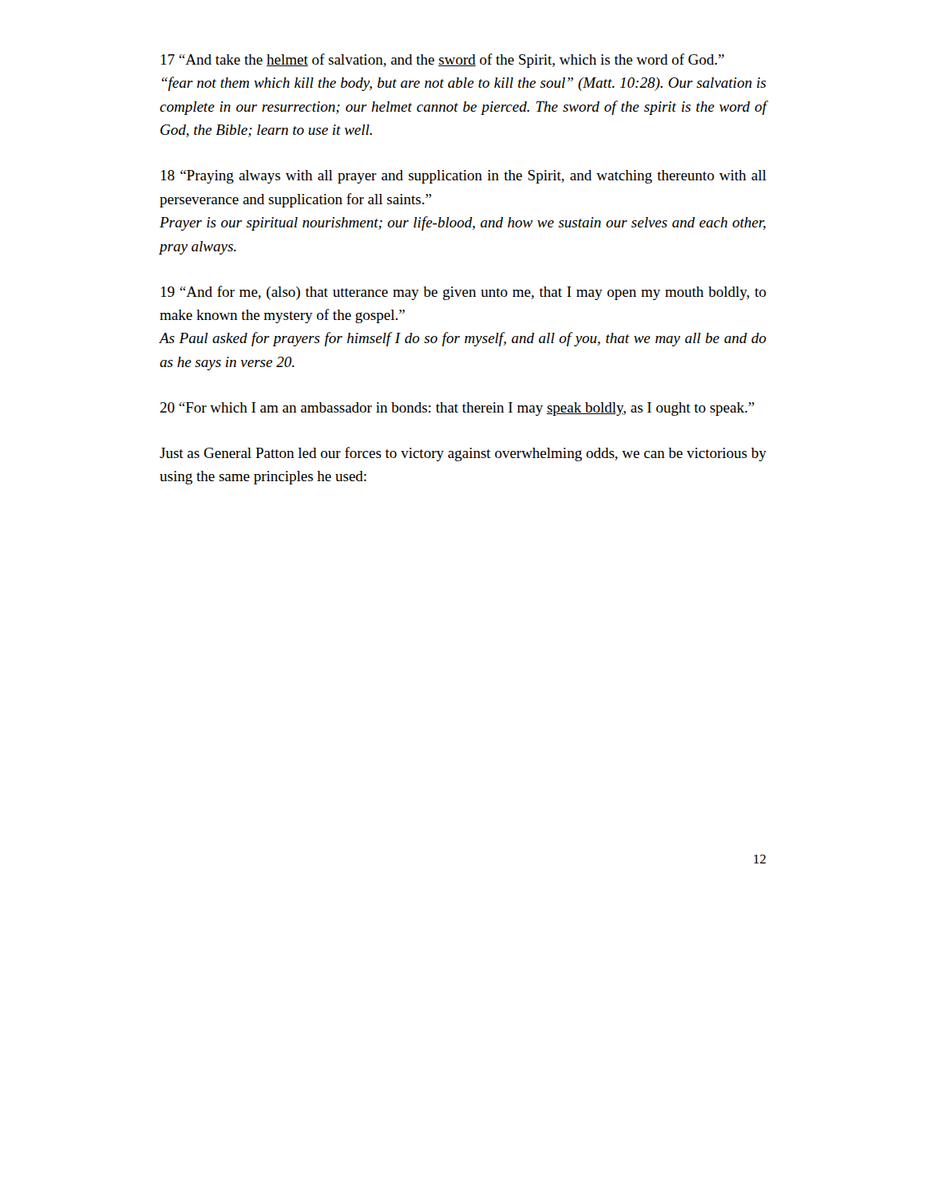17 “And take the helmet of salvation, and the sword of the Spirit, which is the word of God.”
“fear not them which kill the body, but are not able to kill the soul” (Matt. 10:28). Our salvation is complete in our resurrection; our helmet cannot be pierced. The sword of the spirit is the word of God, the Bible; learn to use it well.
18 “Praying always with all prayer and supplication in the Spirit, and watching thereunto with all perseverance and supplication for all saints.”
Prayer is our spiritual nourishment; our life-blood, and how we sustain our selves and each other, pray always.
19 “And for me, (also) that utterance may be given unto me, that I may open my mouth boldly, to make known the mystery of the gospel.”
As Paul asked for prayers for himself I do so for myself, and all of you, that we may all be and do as he says in verse 20.
20 “For which I am an ambassador in bonds: that therein I may speak boldly, as I ought to speak.”
Just as General Patton led our forces to victory against overwhelming odds, we can be victorious by using the same principles he used:
12